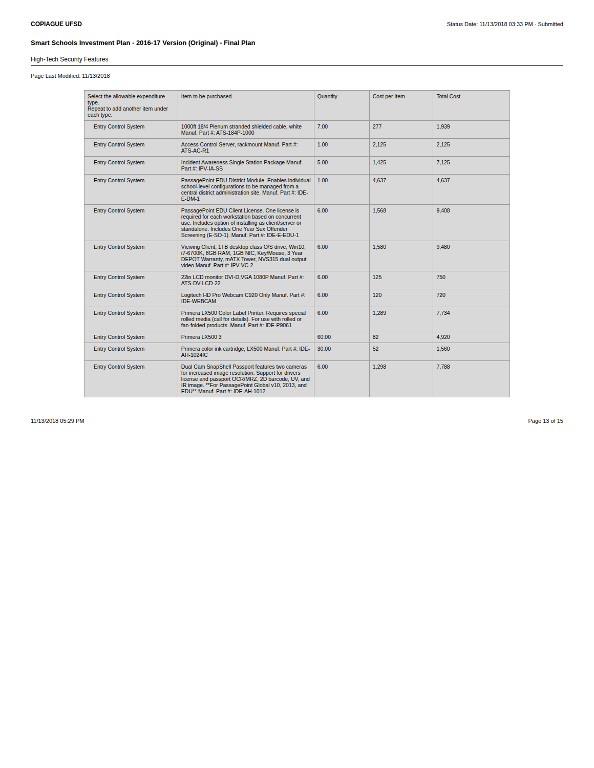COPIAGUE UFSD Status Date: 11/13/2018 03:33 PM - Submitted
Smart Schools Investment Plan - 2016-17 Version (Original) - Final Plan
High-Tech Security Features
Page Last Modified: 11/13/2018
| Select the allowable expenditure type. Repeat to add another item under each type. | Item to be purchased | Quantity | Cost per Item | Total Cost |
| --- | --- | --- | --- | --- |
| Entry Control System | 1000ft 18/4 Plenum stranded shielded cable, white Manuf. Part #: ATS-184P-1000 | 7.00 | 277 | 1,939 |
| Entry Control System | Access Control Server, rackmount Manuf. Part #: ATS-AC-R1 | 1.00 | 2,125 | 2,125 |
| Entry Control System | Incident Awareness Single Station Package Manuf. Part #: IPV-IA-SS | 5.00 | 1,425 | 7,125 |
| Entry Control System | PassagePoint EDU District Module. Enables individual school-level configurations to be managed from a central district administration site. Manuf. Part #: IDE-E-DM-1 | 1.00 | 4,637 | 4,637 |
| Entry Control System | PassagePoint EDU Client License. One license is required for each workstation based on concurrent use. Includes option of installing as client/server or standalone. Includes One Year Sex Offender Screening (E-SO-1). Manuf. Part #: IDE-E-EDU-1 | 6.00 | 1,568 | 9,408 |
| Entry Control System | Viewing Client, 1TB desktop class O/S drive, Win10, i7-6700K, 8GB RAM, 1GB NIC, Key/Mouse, 3 Year DEPOT Warranty, mATX Tower, NVS315 dual output video Manuf. Part #: IPV-VC-2 | 6.00 | 1,580 | 9,480 |
| Entry Control System | 22in LCD monitor DVI-D,VGA 1080P Manuf. Part #: ATS-DV-LCD-22 | 6.00 | 125 | 750 |
| Entry Control System | Logitech HD Pro Webcam C920 Only Manuf. Part #: IDE-WEBCAM | 6.00 | 120 | 720 |
| Entry Control System | Primera LX500 Color Label Printer. Requires special rolled media (call for details). For use with rolled or fan-folded products. Manuf. Part #: IDE-P9061 | 6.00 | 1,289 | 7,734 |
| Entry Control System | Primera LX500 3 | 60.00 | 82 | 4,920 |
| Entry Control System | Primera color ink cartridge, LX500 Manuf. Part #: IDE-AH-1024IC | 30.00 | 52 | 1,560 |
| Entry Control System | Dual Cam SnapShell Passport features two cameras for increased image resolution. Support for drivers license and passport OCR/MRZ, 2D barcode, UV, and IR image. **For PassagePoint Global v10, 2013, and EDU** Manuf. Part #: IDE-AH-1012 | 6.00 | 1,298 | 7,788 |
11/13/2018 05:29 PM Page 13 of 15